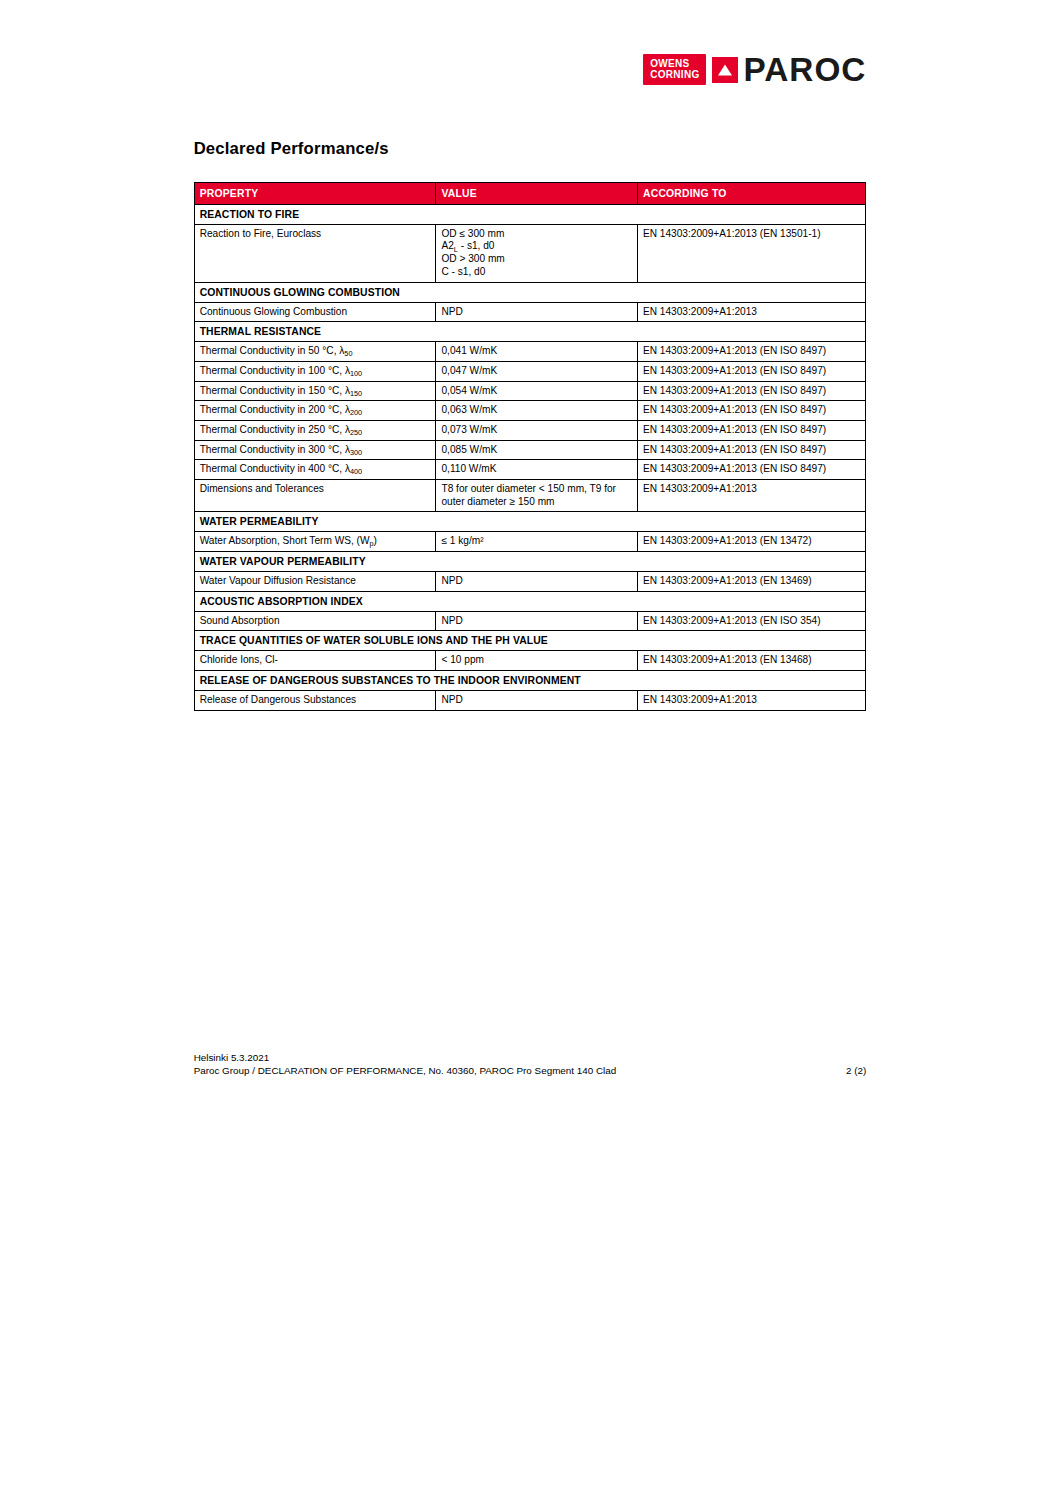OWENS CORNING
PAROC
Declared Performance/s
| PROPERTY | VALUE | ACCORDING TO |
| --- | --- | --- |
| REACTION TO FIRE |
| Reaction to Fire, Euroclass | OD ≤ 300 mm A2 L - s1, d0 OD > 300 mm C - s1, d0 | EN 14303:2009+A1:2013 (EN 13501-1) |
| CONTINUOUS GLOWING COMBUSTION |
| Continuous Glowing Combustion | NPD | EN 14303:2009+A1:2013 |
| THERMAL RESISTANCE |
| Thermal Conductivity in 50 °C, λ 50 | 0,041 W/mK | EN 14303:2009+A1:2013 (EN ISO 8497) |
| Thermal Conductivity in 100 °C, λ 100 | 0,047 W/mK | EN 14303:2009+A1:2013 (EN ISO 8497) |
| Thermal Conductivity in 150 °C, λ 150 | 0,054 W/mK | EN 14303:2009+A1:2013 (EN ISO 8497) |
| Thermal Conductivity in 200 °C, λ 200 | 0,063 W/mK | EN 14303:2009+A1:2013 (EN ISO 8497) |
| Thermal Conductivity in 250 °C, λ 250 | 0,073 W/mK | EN 14303:2009+A1:2013 (EN ISO 8497) |
| Thermal Conductivity in 300 °C, λ 300 | 0,085 W/mK | EN 14303:2009+A1:2013 (EN ISO 8497) |
| Thermal Conductivity in 400 °C, λ 400 | 0,110 W/mK | EN 14303:2009+A1:2013 (EN ISO 8497) |
| Dimensions and Tolerances | T8 for outer diameter < 150 mm, T9 for outer diameter ≥ 150 mm | EN 14303:2009+A1:2013 |
| WATER PERMEABILITY |
| Water Absorption, Short Term WS, (W p ) | ≤ 1 kg/m² | EN 14303:2009+A1:2013 (EN 13472) |
| WATER VAPOUR PERMEABILITY |
| Water Vapour Diffusion Resistance | NPD | EN 14303:2009+A1:2013 (EN 13469) |
| ACOUSTIC ABSORPTION INDEX |
| Sound Absorption | NPD | EN 14303:2009+A1:2013 (EN ISO 354) |
| TRACE QUANTITIES OF WATER SOLUBLE IONS AND THE PH VALUE |
| Chloride Ions, Cl- | < 10 ppm | EN 14303:2009+A1:2013 (EN 13468) |
| RELEASE OF DANGEROUS SUBSTANCES TO THE INDOOR ENVIRONMENT |
| Release of Dangerous Substances | NPD | EN 14303:2009+A1:2013 |
Helsinki 5.3.2021
Paroc Group / DECLARATION OF PERFORMANCE, No. 40360, PAROC Pro Segment 140 Clad
2 (2)